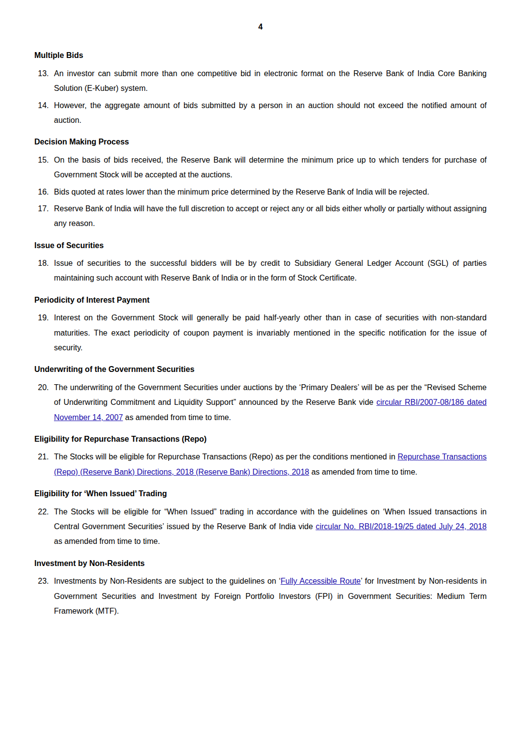4
Multiple Bids
An investor can submit more than one competitive bid in electronic format on the Reserve Bank of India Core Banking Solution (E-Kuber) system.
However, the aggregate amount of bids submitted by a person in an auction should not exceed the notified amount of auction.
Decision Making Process
On the basis of bids received, the Reserve Bank will determine the minimum price up to which tenders for purchase of Government Stock will be accepted at the auctions.
Bids quoted at rates lower than the minimum price determined by the Reserve Bank of India will be rejected.
Reserve Bank of India will have the full discretion to accept or reject any or all bids either wholly or partially without assigning any reason.
Issue of Securities
Issue of securities to the successful bidders will be by credit to Subsidiary General Ledger Account (SGL) of parties maintaining such account with Reserve Bank of India or in the form of Stock Certificate.
Periodicity of Interest Payment
Interest on the Government Stock will generally be paid half-yearly other than in case of securities with non-standard maturities. The exact periodicity of coupon payment is invariably mentioned in the specific notification for the issue of security.
Underwriting of the Government Securities
The underwriting of the Government Securities under auctions by the ‘Primary Dealers’ will be as per the “Revised Scheme of Underwriting Commitment and Liquidity Support” announced by the Reserve Bank vide circular RBI/2007-08/186 dated November 14, 2007 as amended from time to time.
Eligibility for Repurchase Transactions (Repo)
The Stocks will be eligible for Repurchase Transactions (Repo) as per the conditions mentioned in Repurchase Transactions (Repo) (Reserve Bank) Directions, 2018 (Reserve Bank) Directions, 2018 as amended from time to time.
Eligibility for ‘When Issued’ Trading
The Stocks will be eligible for “When Issued” trading in accordance with the guidelines on ‘When Issued transactions in Central Government Securities’ issued by the Reserve Bank of India vide circular No. RBI/2018-19/25 dated July 24, 2018 as amended from time to time.
Investment by Non-Residents
Investments by Non-Residents are subject to the guidelines on ‘Fully Accessible Route’ for Investment by Non-residents in Government Securities and Investment by Foreign Portfolio Investors (FPI) in Government Securities: Medium Term Framework (MTF).